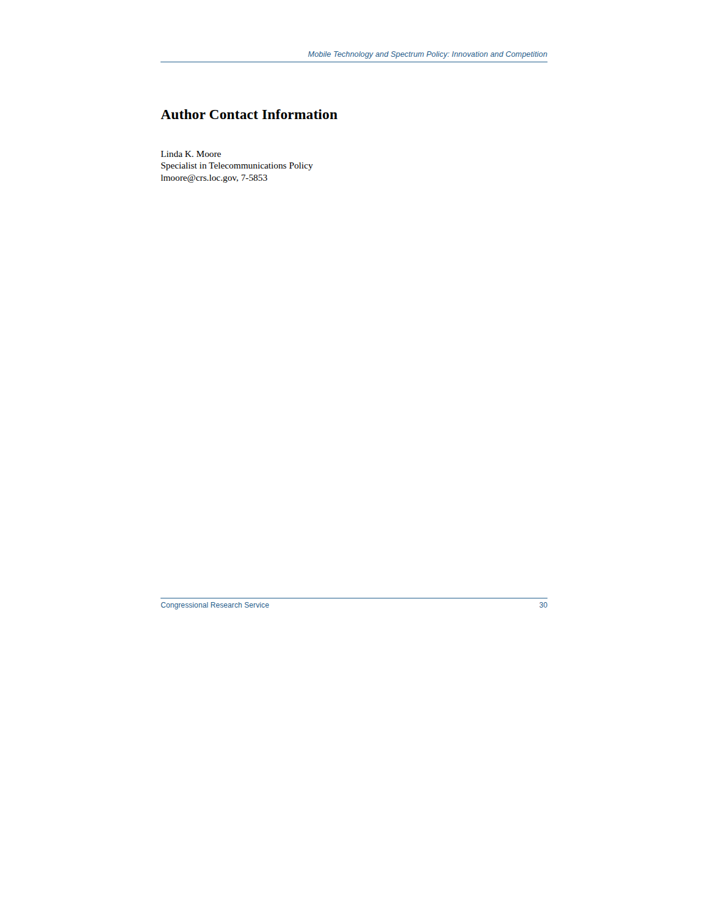Mobile Technology and Spectrum Policy: Innovation and Competition
Author Contact Information
Linda K. Moore
Specialist in Telecommunications Policy
lmoore@crs.loc.gov, 7-5853
Congressional Research Service 30